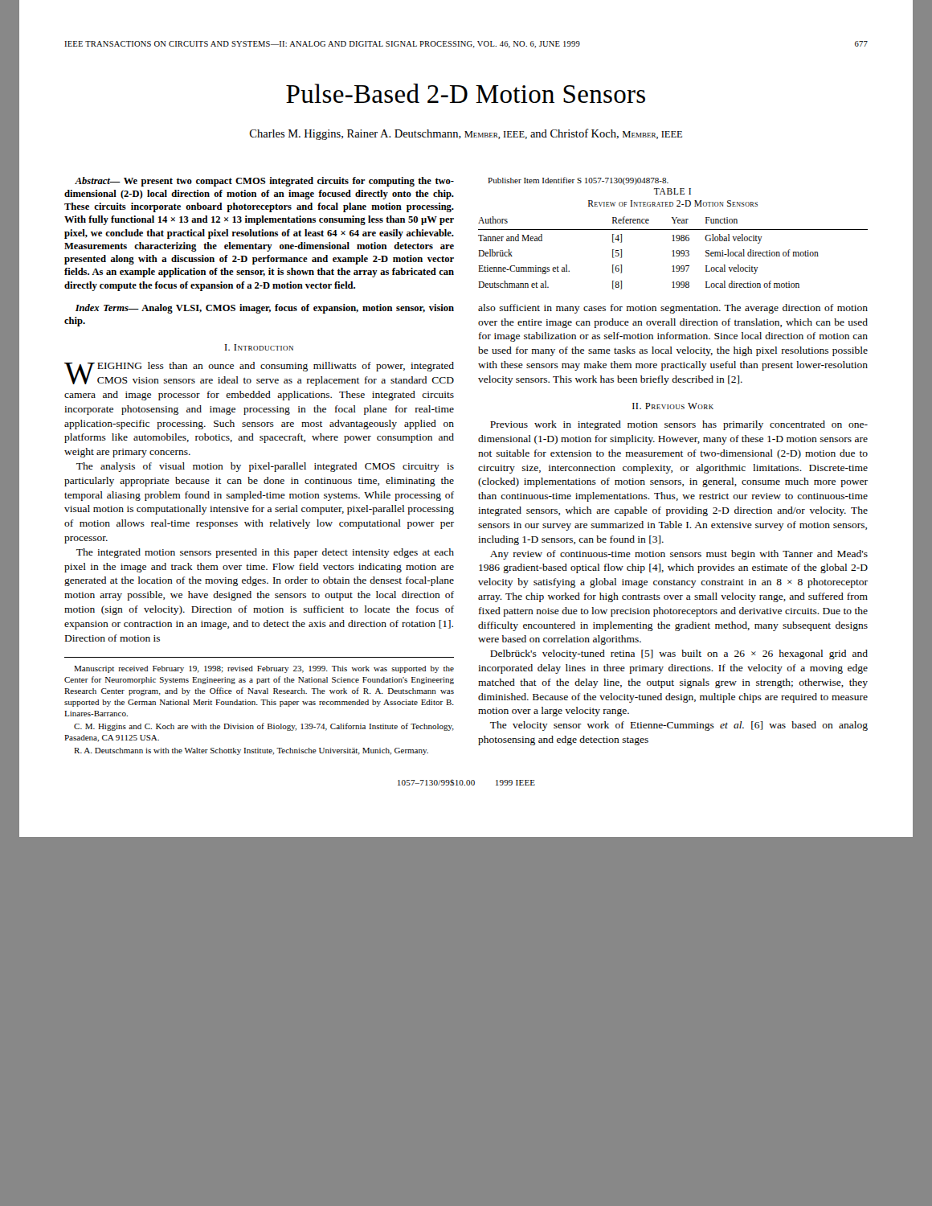IEEE TRANSACTIONS ON CIRCUITS AND SYSTEMS—II: ANALOG AND DIGITAL SIGNAL PROCESSING, VOL. 46, NO. 6, JUNE 1999 677
Pulse-Based 2-D Motion Sensors
Charles M. Higgins, Rainer A. Deutschmann, Member, IEEE, and Christof Koch, Member, IEEE
Abstract— We present two compact CMOS integrated circuits for computing the two-dimensional (2-D) local direction of motion of an image focused directly onto the chip. These circuits incorporate onboard photoreceptors and focal plane motion processing. With fully functional 14 × 13 and 12 × 13 implementations consuming less than 50 µW per pixel, we conclude that practical pixel resolutions of at least 64 × 64 are easily achievable. Measurements characterizing the elementary one-dimensional motion detectors are presented along with a discussion of 2-D performance and example 2-D motion vector fields. As an example application of the sensor, it is shown that the array as fabricated can directly compute the focus of expansion of a 2-D motion vector field.
Index Terms— Analog VLSI, CMOS imager, focus of expansion, motion sensor, vision chip.
I. Introduction
WEIGHING less than an ounce and consuming milliwatts of power, integrated CMOS vision sensors are ideal to serve as a replacement for a standard CCD camera and image processor for embedded applications. These integrated circuits incorporate photosensing and image processing in the focal plane for real-time application-specific processing. Such sensors are most advantageously applied on platforms like automobiles, robotics, and spacecraft, where power consumption and weight are primary concerns.
The analysis of visual motion by pixel-parallel integrated CMOS circuitry is particularly appropriate because it can be done in continuous time, eliminating the temporal aliasing problem found in sampled-time motion systems. While processing of visual motion is computationally intensive for a serial computer, pixel-parallel processing of motion allows real-time responses with relatively low computational power per processor.
The integrated motion sensors presented in this paper detect intensity edges at each pixel in the image and track them over time. Flow field vectors indicating motion are generated at the location of the moving edges. In order to obtain the densest focal-plane motion array possible, we have designed the sensors to output the local direction of motion (sign of velocity). Direction of motion is sufficient to locate the focus of expansion or contraction in an image, and to detect the axis and direction of rotation [1]. Direction of motion is
Manuscript received February 19, 1998; revised February 23, 1999. This work was supported by the Center for Neuromorphic Systems Engineering as a part of the National Science Foundation's Engineering Research Center program, and by the Office of Naval Research. The work of R. A. Deutschmann was supported by the German National Merit Foundation. This paper was recommended by Associate Editor B. Linares-Barranco.
C. M. Higgins and C. Koch are with the Division of Biology, 139-74, California Institute of Technology, Pasadena, CA 91125 USA.
R. A. Deutschmann is with the Walter Schottky Institute, Technische Universität, Munich, Germany.
Publisher Item Identifier S 1057-7130(99)04878-8.
TABLE I Review of Integrated 2-D Motion Sensors
| Authors | Reference | Year | Function |
| --- | --- | --- | --- |
| Tanner and Mead | [4] | 1986 | Global velocity |
| Delbrück | [5] | 1993 | Semi-local direction of motion |
| Etienne-Cummings et al. | [6] | 1997 | Local velocity |
| Deutschmann et al. | [8] | 1998 | Local direction of motion |
also sufficient in many cases for motion segmentation. The average direction of motion over the entire image can produce an overall direction of translation, which can be used for image stabilization or as self-motion information. Since local direction of motion can be used for many of the same tasks as local velocity, the high pixel resolutions possible with these sensors may make them more practically useful than present lower-resolution velocity sensors. This work has been briefly described in [2].
II. Previous Work
Previous work in integrated motion sensors has primarily concentrated on one-dimensional (1-D) motion for simplicity. However, many of these 1-D motion sensors are not suitable for extension to the measurement of two-dimensional (2-D) motion due to circuitry size, interconnection complexity, or algorithmic limitations. Discrete-time (clocked) implementations of motion sensors, in general, consume much more power than continuous-time implementations. Thus, we restrict our review to continuous-time integrated sensors, which are capable of providing 2-D direction and/or velocity. The sensors in our survey are summarized in Table I. An extensive survey of motion sensors, including 1-D sensors, can be found in [3].
Any review of continuous-time motion sensors must begin with Tanner and Mead's 1986 gradient-based optical flow chip [4], which provides an estimate of the global 2-D velocity by satisfying a global image constancy constraint in an 8 × 8 photoreceptor array. The chip worked for high contrasts over a small velocity range, and suffered from fixed pattern noise due to low precision photoreceptors and derivative circuits. Due to the difficulty encountered in implementing the gradient method, many subsequent designs were based on correlation algorithms.
Delbrück's velocity-tuned retina [5] was built on a 26 × 26 hexagonal grid and incorporated delay lines in three primary directions. If the velocity of a moving edge matched that of the delay line, the output signals grew in strength; otherwise, they diminished. Because of the velocity-tuned design, multiple chips are required to measure motion over a large velocity range.
The velocity sensor work of Etienne-Cummings et al. [6] was based on analog photosensing and edge detection stages
1057–7130/99$10.00 1999 IEEE